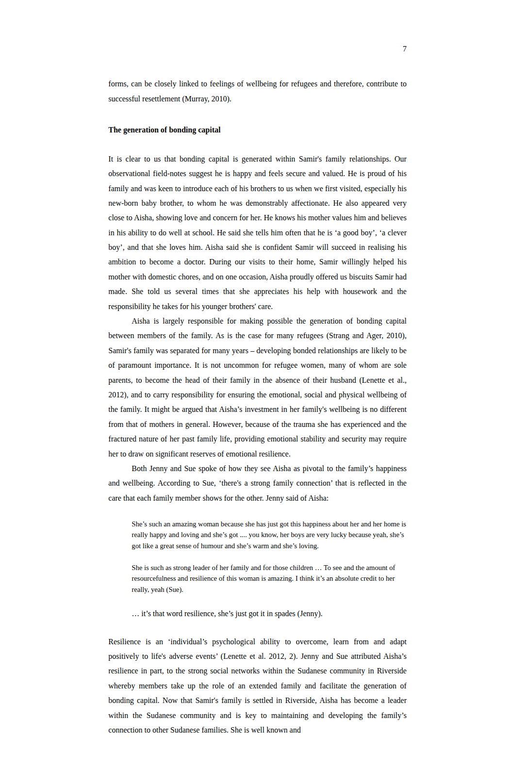7
forms, can be closely linked to feelings of wellbeing for refugees and therefore, contribute to successful resettlement (Murray, 2010).
The generation of bonding capital
It is clear to us that bonding capital is generated within Samir's family relationships. Our observational field-notes suggest he is happy and feels secure and valued. He is proud of his family and was keen to introduce each of his brothers to us when we first visited, especially his new-born baby brother, to whom he was demonstrably affectionate. He also appeared very close to Aisha, showing love and concern for her. He knows his mother values him and believes in his ability to do well at school. He said she tells him often that he is ‘a good boy’, ‘a clever boy’, and that she loves him. Aisha said she is confident Samir will succeed in realising his ambition to become a doctor. During our visits to their home, Samir willingly helped his mother with domestic chores, and on one occasion, Aisha proudly offered us biscuits Samir had made. She told us several times that she appreciates his help with housework and the responsibility he takes for his younger brothers' care.
Aisha is largely responsible for making possible the generation of bonding capital between members of the family. As is the case for many refugees (Strang and Ager, 2010), Samir's family was separated for many years – developing bonded relationships are likely to be of paramount importance. It is not uncommon for refugee women, many of whom are sole parents, to become the head of their family in the absence of their husband (Lenette et al., 2012), and to carry responsibility for ensuring the emotional, social and physical wellbeing of the family. It might be argued that Aisha’s investment in her family's wellbeing is no different from that of mothers in general. However, because of the trauma she has experienced and the fractured nature of her past family life, providing emotional stability and security may require her to draw on significant reserves of emotional resilience.
Both Jenny and Sue spoke of how they see Aisha as pivotal to the family’s happiness and wellbeing. According to Sue, ‘there's a strong family connection’ that is reflected in the care that each family member shows for the other. Jenny said of Aisha:
She’s such an amazing woman because she has just got this happiness about her and her home is really happy and loving and she’s got .... you know, her boys are very lucky because yeah, she’s got like a great sense of humour and she’s warm and she’s loving.
She is such as strong leader of her family and for those children … To see and the amount of resourcefulness and resilience of this woman is amazing. I think it’s an absolute credit to her really, yeah (Sue).
… it’s that word resilience, she’s just got it in spades (Jenny).
Resilience is an ‘individual’s psychological ability to overcome, learn from and adapt positively to life's adverse events’ (Lenette et al. 2012, 2). Jenny and Sue attributed Aisha’s resilience in part, to the strong social networks within the Sudanese community in Riverside whereby members take up the role of an extended family and facilitate the generation of bonding capital. Now that Samir's family is settled in Riverside, Aisha has become a leader within the Sudanese community and is key to maintaining and developing the family’s connection to other Sudanese families. She is well known and